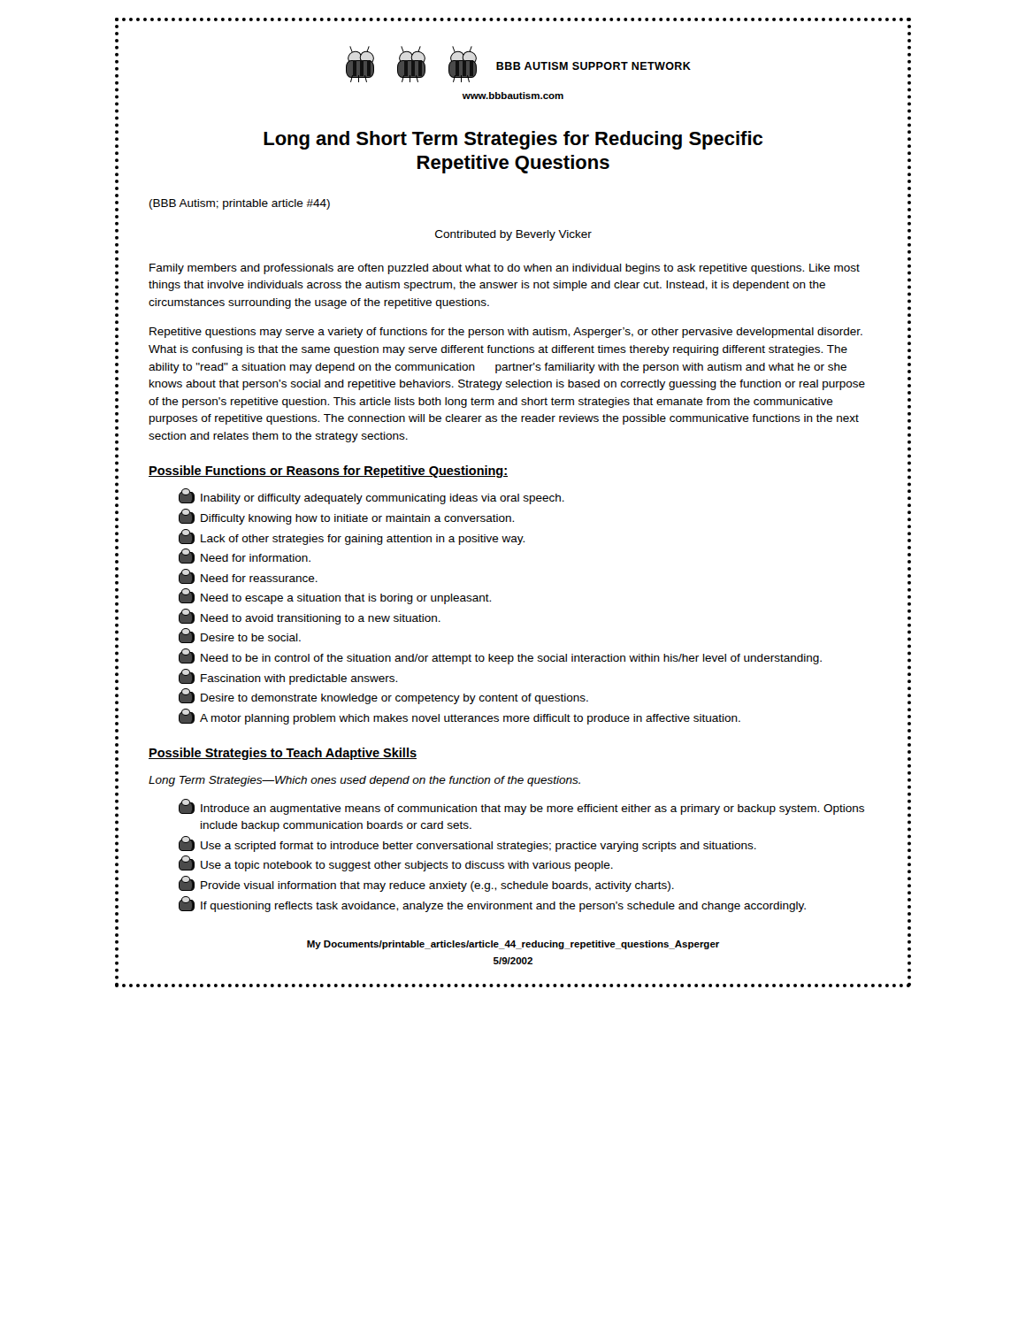BBB AUTISM SUPPORT NETWORK
www.bbbautism.com
Long and Short Term Strategies for Reducing Specific
Repetitive Questions
(BBB Autism; printable article #44)
Contributed by Beverly Vicker
Family members and professionals are often puzzled about what to do when an individual begins to ask repetitive questions. Like most things that involve individuals across the autism spectrum, the answer is not simple and clear cut. Instead, it is dependent on the circumstances surrounding the usage of the repetitive questions.
Repetitive questions may serve a variety of functions for the person with autism, Asperger’s, or other pervasive developmental disorder. What is confusing is that the same question may serve different functions at different times thereby requiring different strategies. The ability to "read" a situation may depend on the communication partner's familiarity with the person with autism and what he or she knows about that person's social and repetitive behaviors. Strategy selection is based on correctly guessing the function or real purpose of the person's repetitive question. This article lists both long term and short term strategies that emanate from the communicative purposes of repetitive questions. The connection will be clearer as the reader reviews the possible communicative functions in the next section and relates them to the strategy sections.
Possible Functions or Reasons for Repetitive Questioning:
Inability or difficulty adequately communicating ideas via oral speech.
Difficulty knowing how to initiate or maintain a conversation.
Lack of other strategies for gaining attention in a positive way.
Need for information.
Need for reassurance.
Need to escape a situation that is boring or unpleasant.
Need to avoid transitioning to a new situation.
Desire to be social.
Need to be in control of the situation and/or attempt to keep the social interaction within his/her level of understanding.
Fascination with predictable answers.
Desire to demonstrate knowledge or competency by content of questions.
A motor planning problem which makes novel utterances more difficult to produce in affective situation.
Possible Strategies to Teach Adaptive Skills
Long Term Strategies—Which ones used depend on the function of the questions.
Introduce an augmentative means of communication that may be more efficient either as a primary or backup system. Options include backup communication boards or card sets.
Use a scripted format to introduce better conversational strategies; practice varying scripts and situations.
Use a topic notebook to suggest other subjects to discuss with various people.
Provide visual information that may reduce anxiety (e.g., schedule boards, activity charts).
If questioning reflects task avoidance, analyze the environment and the person's schedule and change accordingly.
My Documents/printable_articles/article_44_reducing_repetitive_questions_Asperger 5/9/2002